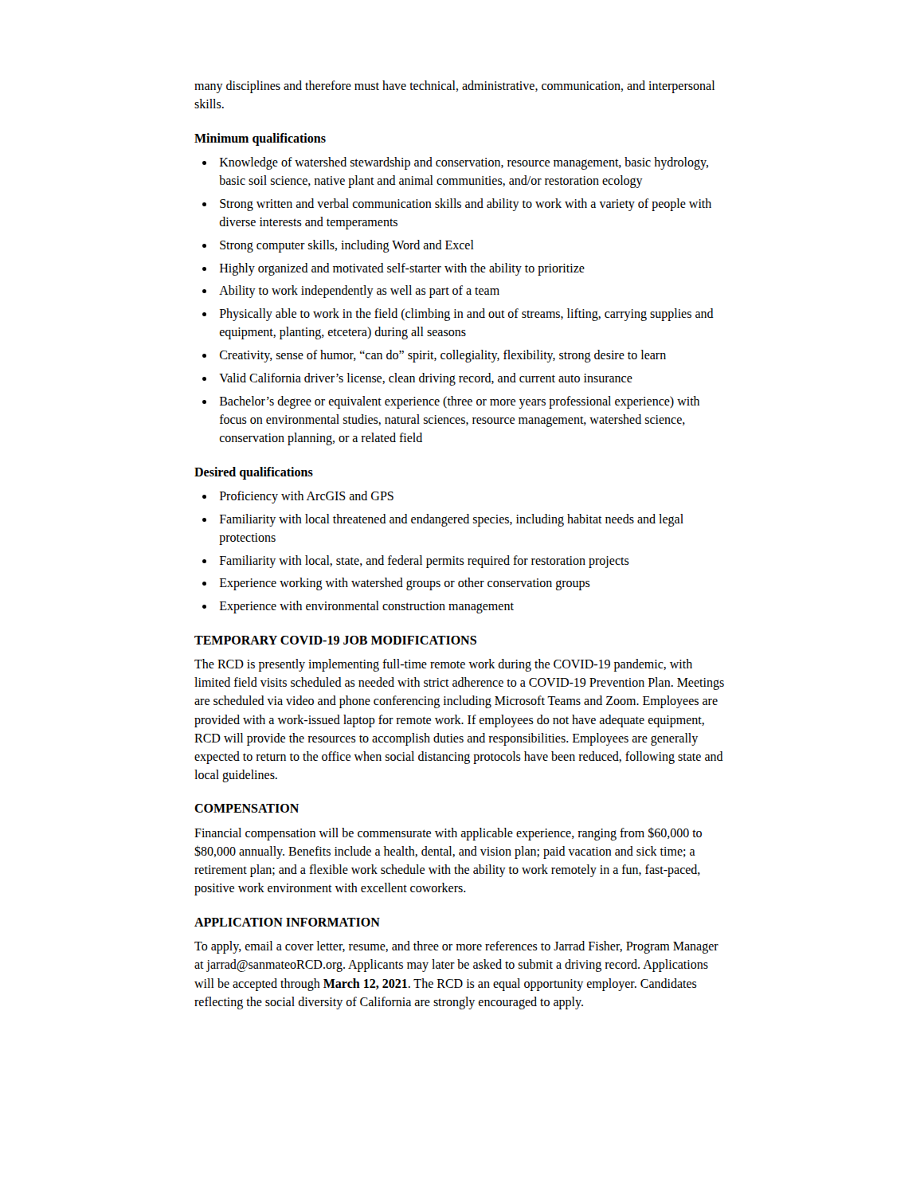many disciplines and therefore must have technical, administrative, communication, and interpersonal skills.
Minimum qualifications
Knowledge of watershed stewardship and conservation, resource management, basic hydrology, basic soil science, native plant and animal communities, and/or restoration ecology
Strong written and verbal communication skills and ability to work with a variety of people with diverse interests and temperaments
Strong computer skills, including Word and Excel
Highly organized and motivated self-starter with the ability to prioritize
Ability to work independently as well as part of a team
Physically able to work in the field (climbing in and out of streams, lifting, carrying supplies and equipment, planting, etcetera) during all seasons
Creativity, sense of humor, “can do” spirit, collegiality, flexibility, strong desire to learn
Valid California driver’s license, clean driving record, and current auto insurance
Bachelor’s degree or equivalent experience (three or more years professional experience) with focus on environmental studies, natural sciences, resource management, watershed science, conservation planning, or a related field
Desired qualifications
Proficiency with ArcGIS and GPS
Familiarity with local threatened and endangered species, including habitat needs and legal protections
Familiarity with local, state, and federal permits required for restoration projects
Experience working with watershed groups or other conservation groups
Experience with environmental construction management
TEMPORARY COVID-19 JOB MODIFICATIONS
The RCD is presently implementing full-time remote work during the COVID-19 pandemic, with limited field visits scheduled as needed with strict adherence to a COVID-19 Prevention Plan. Meetings are scheduled via video and phone conferencing including Microsoft Teams and Zoom. Employees are provided with a work-issued laptop for remote work. If employees do not have adequate equipment, RCD will provide the resources to accomplish duties and responsibilities. Employees are generally expected to return to the office when social distancing protocols have been reduced, following state and local guidelines.
COMPENSATION
Financial compensation will be commensurate with applicable experience, ranging from $60,000 to $80,000 annually. Benefits include a health, dental, and vision plan; paid vacation and sick time; a retirement plan; and a flexible work schedule with the ability to work remotely in a fun, fast-paced, positive work environment with excellent coworkers.
APPLICATION INFORMATION
To apply, email a cover letter, resume, and three or more references to Jarrad Fisher, Program Manager at jarrad@sanmateoRCD.org. Applicants may later be asked to submit a driving record. Applications will be accepted through March 12, 2021. The RCD is an equal opportunity employer. Candidates reflecting the social diversity of California are strongly encouraged to apply.